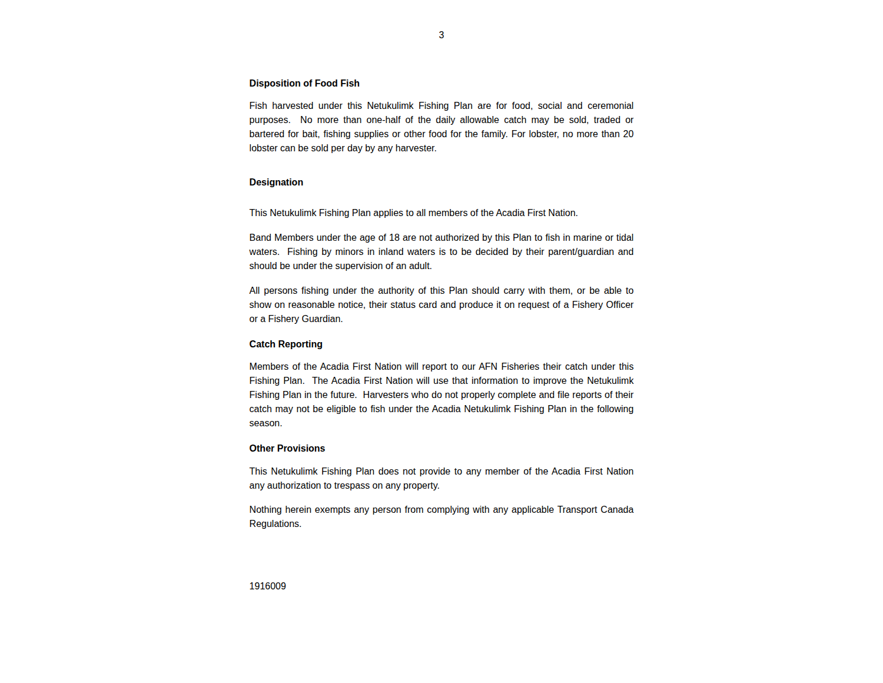3
Disposition of Food Fish
Fish harvested under this Netukulimk Fishing Plan are for food, social and ceremonial purposes. No more than one-half of the daily allowable catch may be sold, traded or bartered for bait, fishing supplies or other food for the family. For lobster, no more than 20 lobster can be sold per day by any harvester.
Designation
This Netukulimk Fishing Plan applies to all members of the Acadia First Nation.
Band Members under the age of 18 are not authorized by this Plan to fish in marine or tidal waters. Fishing by minors in inland waters is to be decided by their parent/guardian and should be under the supervision of an adult.
All persons fishing under the authority of this Plan should carry with them, or be able to show on reasonable notice, their status card and produce it on request of a Fishery Officer or a Fishery Guardian.
Catch Reporting
Members of the Acadia First Nation will report to our AFN Fisheries their catch under this Fishing Plan. The Acadia First Nation will use that information to improve the Netukulimk Fishing Plan in the future. Harvesters who do not properly complete and file reports of their catch may not be eligible to fish under the Acadia Netukulimk Fishing Plan in the following season.
Other Provisions
This Netukulimk Fishing Plan does not provide to any member of the Acadia First Nation any authorization to trespass on any property.
Nothing herein exempts any person from complying with any applicable Transport Canada Regulations.
1916009